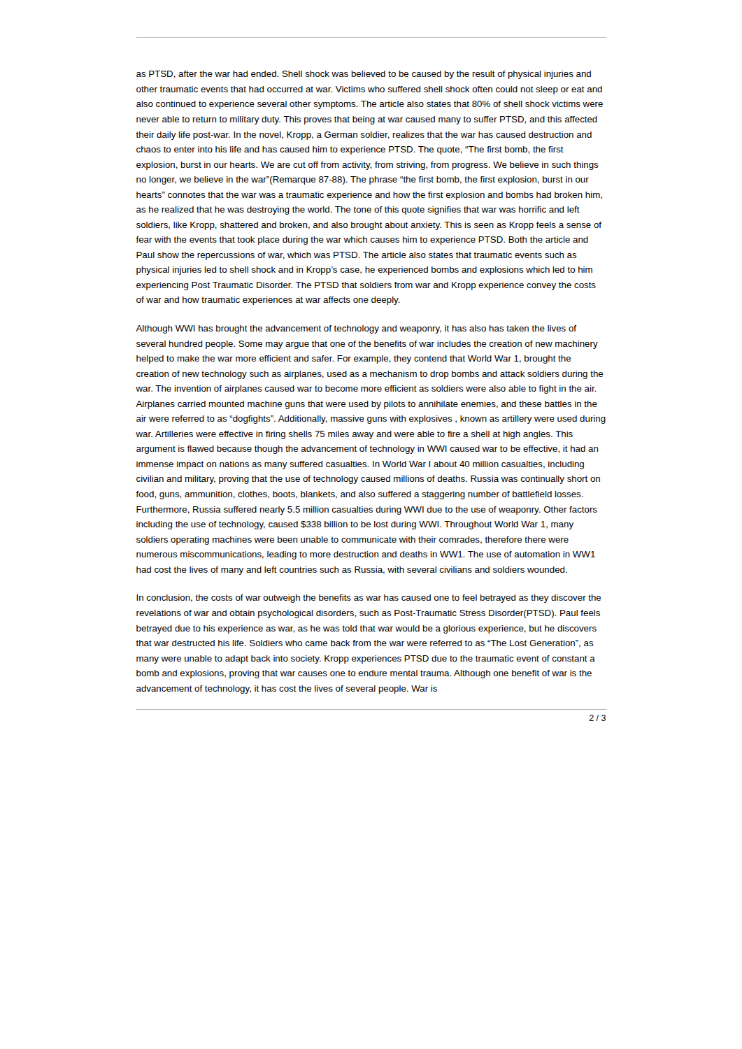as PTSD, after the war had ended. Shell shock was believed to be caused by the result of physical injuries and other traumatic events that had occurred at war. Victims who suffered shell shock often could not sleep or eat and also continued to experience several other symptoms. The article also states that 80% of shell shock victims were never able to return to military duty. This proves that being at war caused many to suffer PTSD, and this affected their daily life post-war. In the novel, Kropp, a German soldier, realizes that the war has caused destruction and chaos to enter into his life and has caused him to experience PTSD. The quote, “The first bomb, the first explosion, burst in our hearts. We are cut off from activity, from striving, from progress. We believe in such things no longer, we believe in the war”(Remarque 87-88). The phrase “the first bomb, the first explosion, burst in our hearts” connotes that the war was a traumatic experience and how the first explosion and bombs had broken him, as he realized that he was destroying the world. The tone of this quote signifies that war was horrific and left soldiers, like Kropp, shattered and broken, and also brought about anxiety. This is seen as Kropp feels a sense of fear with the events that took place during the war which causes him to experience PTSD. Both the article and Paul show the repercussions of war, which was PTSD. The article also states that traumatic events such as physical injuries led to shell shock and in Kropp’s case, he experienced bombs and explosions which led to him experiencing Post Traumatic Disorder. The PTSD that soldiers from war and Kropp experience convey the costs of war and how traumatic experiences at war affects one deeply.
Although WWI has brought the advancement of technology and weaponry, it has also has taken the lives of several hundred people. Some may argue that one of the benefits of war includes the creation of new machinery helped to make the war more efficient and safer. For example, they contend that World War 1, brought the creation of new technology such as airplanes, used as a mechanism to drop bombs and attack soldiers during the war. The invention of airplanes caused war to become more efficient as soldiers were also able to fight in the air. Airplanes carried mounted machine guns that were used by pilots to annihilate enemies, and these battles in the air were referred to as “dogfights”. Additionally, massive guns with explosives , known as artillery were used during war. Artilleries were effective in firing shells 75 miles away and were able to fire a shell at high angles. This argument is flawed because though the advancement of technology in WWI caused war to be effective, it had an immense impact on nations as many suffered casualties. In World War I about 40 million casualties, including civilian and military, proving that the use of technology caused millions of deaths. Russia was continually short on food, guns, ammunition, clothes, boots, blankets, and also suffered a staggering number of battlefield losses. Furthermore, Russia suffered nearly 5.5 million casualties during WWI due to the use of weaponry. Other factors including the use of technology, caused $338 billion to be lost during WWI. Throughout World War 1, many soldiers operating machines were been unable to communicate with their comrades, therefore there were numerous miscommunications, leading to more destruction and deaths in WW1. The use of automation in WW1 had cost the lives of many and left countries such as Russia, with several civilians and soldiers wounded.
In conclusion, the costs of war outweigh the benefits as war has caused one to feel betrayed as they discover the revelations of war and obtain psychological disorders, such as Post-Traumatic Stress Disorder(PTSD). Paul feels betrayed due to his experience as war, as he was told that war would be a glorious experience, but he discovers that war destructed his life. Soldiers who came back from the war were referred to as “The Lost Generation”, as many were unable to adapt back into society. Kropp experiences PTSD due to the traumatic event of constant a bomb and explosions, proving that war causes one to endure mental trauma. Although one benefit of war is the advancement of technology, it has cost the lives of several people. War is
2 / 3